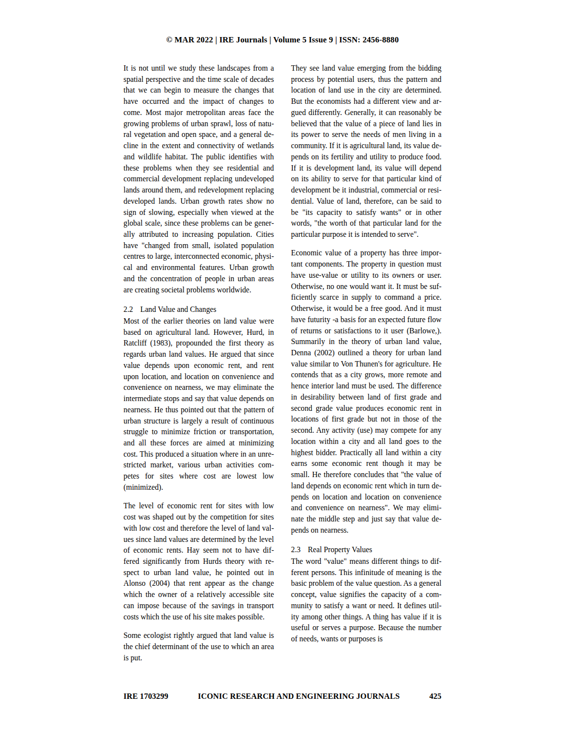© MAR 2022 | IRE Journals | Volume 5 Issue 9 | ISSN: 2456-8880
It is not until we study these landscapes from a spatial perspective and the time scale of decades that we can begin to measure the changes that have occurred and the impact of changes to come. Most major metropolitan areas face the growing problems of urban sprawl, loss of natural vegetation and open space, and a general decline in the extent and connectivity of wetlands and wildlife habitat. The public identifies with these problems when they see residential and commercial development replacing undeveloped lands around them, and redevelopment replacing developed lands. Urban growth rates show no sign of slowing, especially when viewed at the global scale, since these problems can be generally attributed to increasing population. Cities have "changed from small, isolated population centres to large, interconnected economic, physical and environmental features. Urban growth and the concentration of people in urban areas are creating societal problems worldwide.
2.2 Land Value and Changes
Most of the earlier theories on land value were based on agricultural land. However, Hurd, in Ratcliff (1983), propounded the first theory as regards urban land values. He argued that since value depends upon economic rent, and rent upon location, and location on convenience and convenience on nearness, we may eliminate the intermediate stops and say that value depends on nearness. He thus pointed out that the pattern of urban structure is largely a result of continuous struggle to minimize friction or transportation, and all these forces are aimed at minimizing cost. This produced a situation where in an unrestricted market, various urban activities competes for sites where cost are lowest low (minimized).
The level of economic rent for sites with low cost was shaped out by the competition for sites with low cost and therefore the level of land values since land values are determined by the level of economic rents. Hay seem not to have differed significantly from Hurds theory with respect to urban land value, he pointed out in Alonso (2004) that rent appear as the change which the owner of a relatively accessible site can impose because of the savings in transport costs which the use of his site makes possible.
Some ecologist rightly argued that land value is the chief determinant of the use to which an area is put.
They see land value emerging from the bidding process by potential users, thus the pattern and location of land use in the city are determined. But the economists had a different view and argued differently. Generally, it can reasonably be believed that the value of a piece of land lies in its power to serve the needs of men living in a community. If it is agricultural land, its value depends on its fertility and utility to produce food. If it is development land, its value will depend on its ability to serve for that particular kind of development be it industrial, commercial or residential. Value of land, therefore, can be said to be "its capacity to satisfy wants" or in other words, "the worth of that particular land for the particular purpose it is intended to serve".
Economic value of a property has three important components. The property in question must have use-value or utility to its owners or user. Otherwise, no one would want it. It must be sufficiently scarce in supply to command a price. Otherwise, it would be a free good. And it must have futurity -a basis for an expected future flow of returns or satisfactions to it user (Barlowe,). Summarily in the theory of urban land value, Denna (2002) outlined a theory for urban land value similar to Von Thunen's for agriculture. He contends that as a city grows, more remote and hence interior land must be used. The difference in desirability between land of first grade and second grade value produces economic rent in locations of first grade but not in those of the second. Any activity (use) may compete for any location within a city and all land goes to the highest bidder. Practically all land within a city earns some economic rent though it may be small. He therefore concludes that "the value of land depends on economic rent which in turn depends on location and location on convenience and convenience on nearness". We may eliminate the middle step and just say that value depends on nearness.
2.3 Real Property Values
The word "value" means different things to different persons. This infinitude of meaning is the basic problem of the value question. As a general concept, value signifies the capacity of a community to satisfy a want or need. It defines utility among other things. A thing has value if it is useful or serves a purpose. Because the number of needs, wants or purposes is
IRE 1703299 ICONIC RESEARCH AND ENGINEERING JOURNALS 425